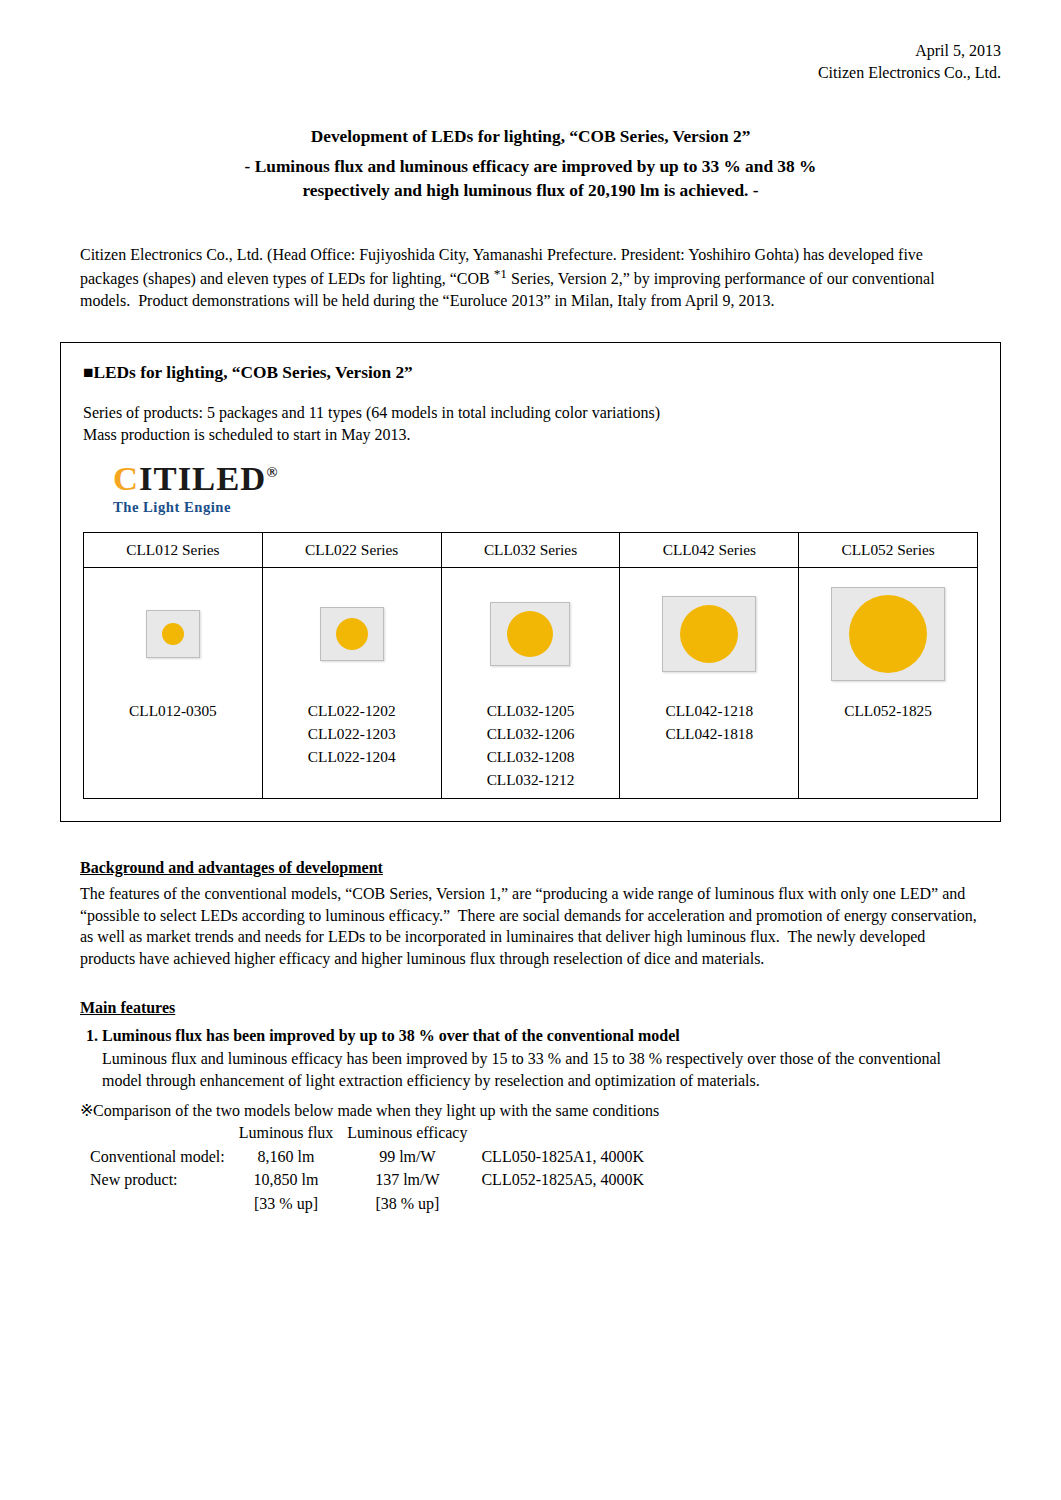April 5, 2013
Citizen Electronics Co., Ltd.
Development of LEDs for lighting, “COB Series, Version 2”
- Luminous flux and luminous efficacy are improved by up to 33 % and 38 %
respectively and high luminous flux of 20,190 lm is achieved. -
Citizen Electronics Co., Ltd. (Head Office: Fujiyoshida City, Yamanashi Prefecture. President: Yoshihiro Gohta) has developed five packages (shapes) and eleven types of LEDs for lighting, “COB *1 Series, Version 2,” by improving performance of our conventional models. Product demonstrations will be held during the “Euroluce 2013” in Milan, Italy from April 9, 2013.
■LEDs for lighting, “COB Series, Version 2”
Series of products: 5 packages and 11 types (64 models in total including color variations)
Mass production is scheduled to start in May 2013.
CITILED®
The Light Engine
| CLL012 Series | CLL022 Series | CLL032 Series | CLL042 Series | CLL052 Series |
| --- | --- | --- | --- | --- |
| CLL012-0305 | CLL022-1202 CLL022-1203 CLL022-1204 | CLL032-1205 CLL032-1206 CLL032-1208 CLL032-1212 | CLL042-1218 CLL042-1818 | CLL052-1825 |
Background and advantages of development
The features of the conventional models, “COB Series, Version 1,” are “producing a wide range of luminous flux with only one LED” and “possible to select LEDs according to luminous efficacy.” There are social demands for acceleration and promotion of energy conservation, as well as market trends and needs for LEDs to be incorporated in luminaires that deliver high luminous flux. The newly developed products have achieved higher efficacy and higher luminous flux through reselection of dice and materials.
Main features
Luminous flux has been improved by up to 38 % over that of the conventional model
Luminous flux and luminous efficacy has been improved by 15 to 33 % and 15 to 38 % respectively over those of the conventional model through enhancement of light extraction efficiency by reselection and optimization of materials.
※Comparison of the two models below made when they light up with the same conditions
| | Luminous flux | Luminous efficacy | |
| Conventional model: | 8,160 lm | 99 lm/W | CLL050-1825A1, 4000K |
| New product: | 10,850 lm | 137 lm/W | CLL052-1825A5, 4000K |
| | [33 % up] | [38 % up] | |